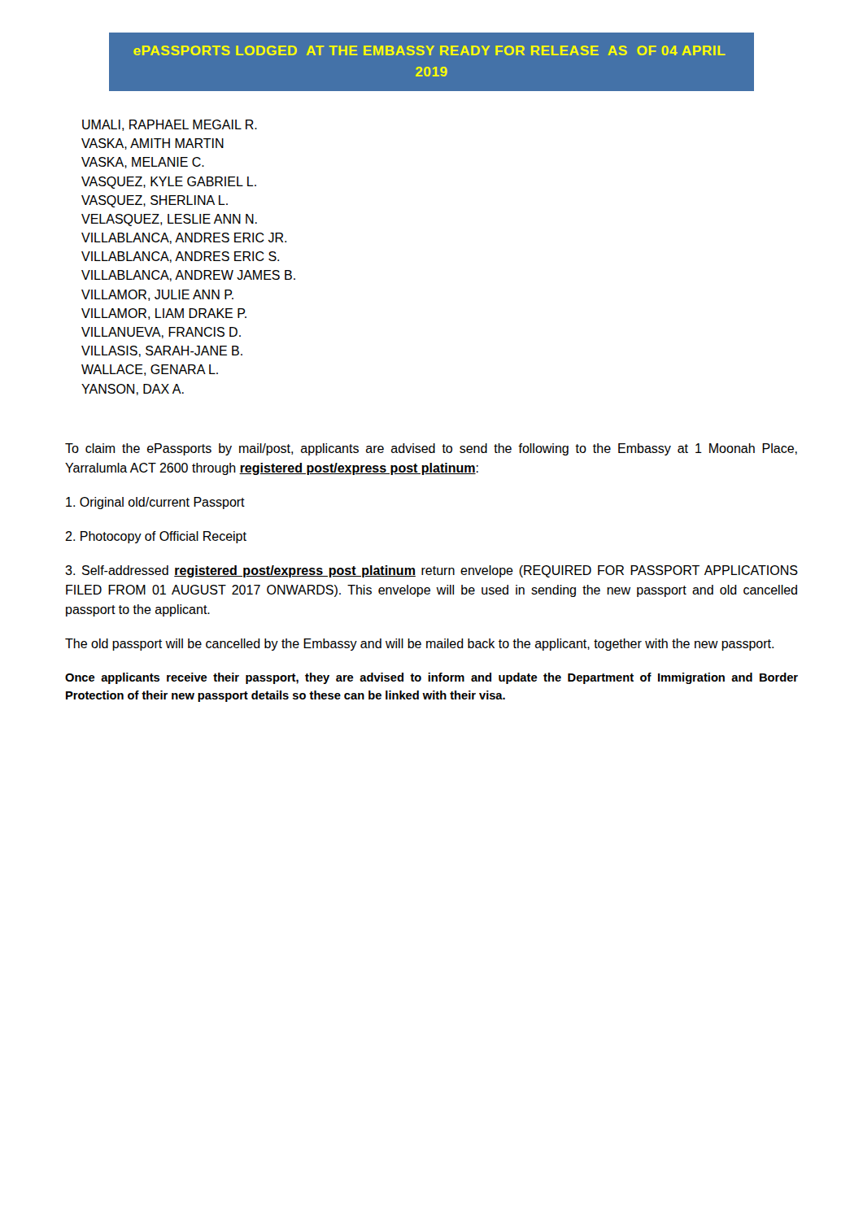ePASSPORTS LODGED AT THE EMBASSY READY FOR RELEASE AS OF 04 APRIL 2019
UMALI, RAPHAEL MEGAIL R.
VASKA, AMITH MARTIN
VASKA, MELANIE C.
VASQUEZ, KYLE GABRIEL L.
VASQUEZ, SHERLINA L.
VELASQUEZ, LESLIE ANN N.
VILLABLANCA, ANDRES ERIC JR.
VILLABLANCA, ANDRES ERIC S.
VILLABLANCA, ANDREW JAMES B.
VILLAMOR, JULIE ANN P.
VILLAMOR, LIAM DRAKE P.
VILLANUEVA, FRANCIS D.
VILLASIS, SARAH-JANE B.
WALLACE, GENARA L.
YANSON, DAX A.
To claim the ePassports by mail/post, applicants are advised to send the following to the Embassy at 1 Moonah Place, Yarralumla ACT 2600 through registered post/express post platinum:
1. Original old/current Passport
2. Photocopy of Official Receipt
3. Self-addressed registered post/express post platinum return envelope (REQUIRED FOR PASSPORT APPLICATIONS FILED FROM 01 AUGUST 2017 ONWARDS). This envelope will be used in sending the new passport and old cancelled passport to the applicant.
The old passport will be cancelled by the Embassy and will be mailed back to the applicant, together with the new passport.
Once applicants receive their passport, they are advised to inform and update the Department of Immigration and Border Protection of their new passport details so these can be linked with their visa.